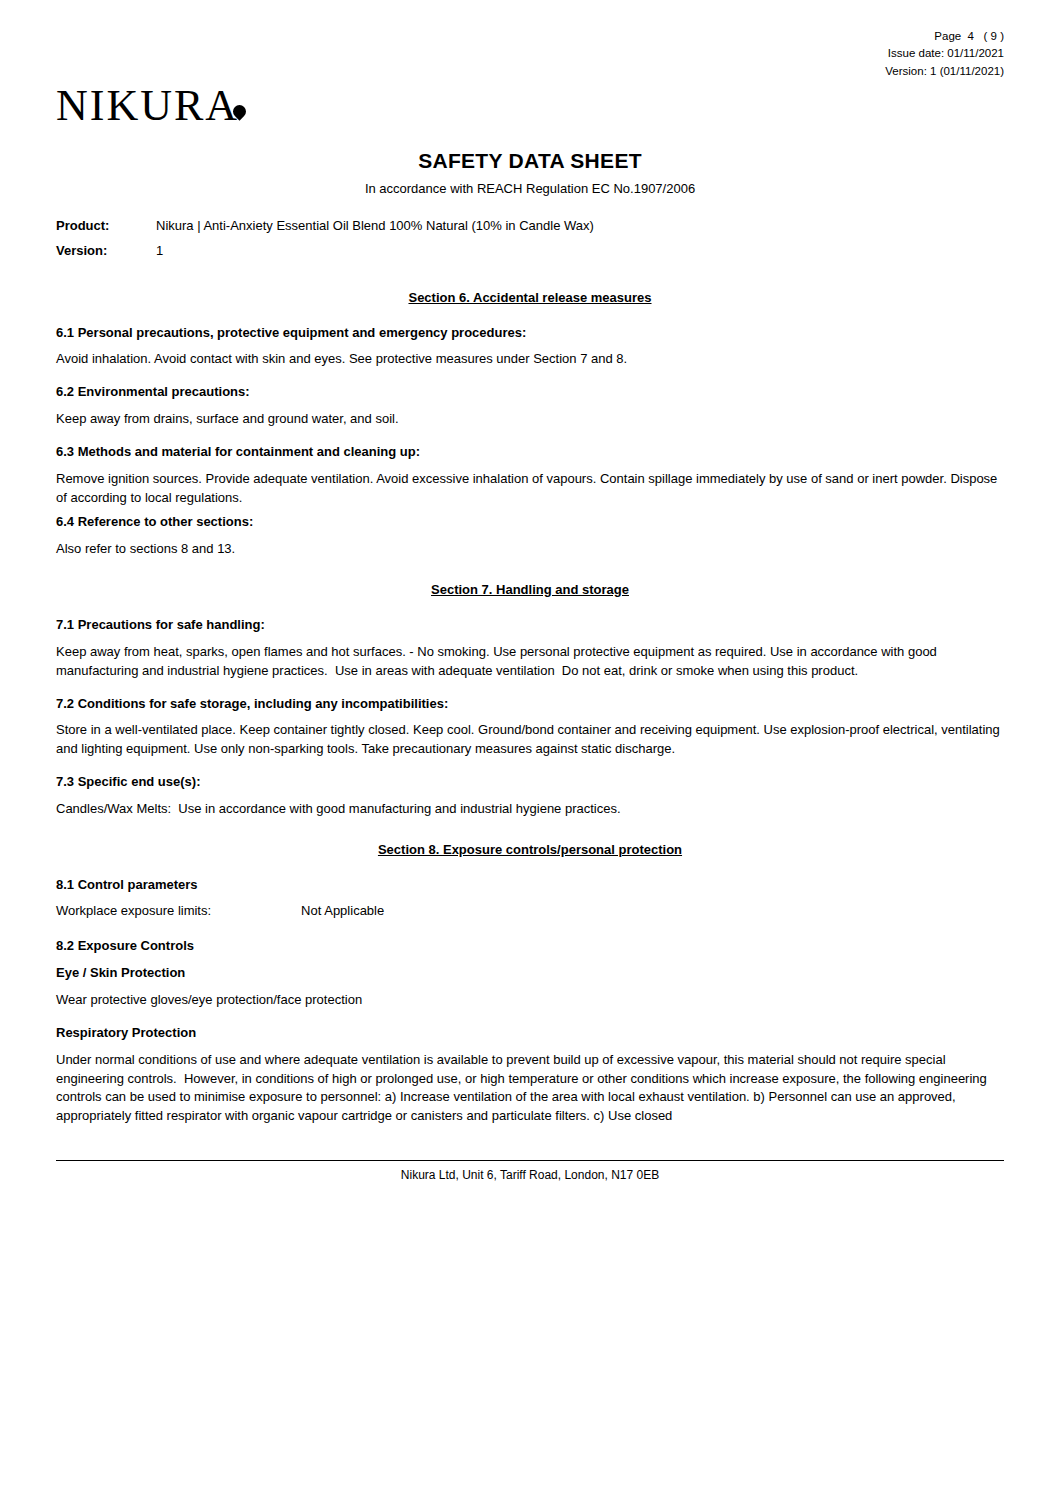Page 4 ( 9 )
Issue date: 01/11/2021
Version: 1 (01/11/2021)
NIKURA
SAFETY DATA SHEET
In accordance with REACH Regulation EC No.1907/2006
| Product: | Nikura / Anti-Anxiety Essential Oil Blend 100% Natural (10% in Candle Wax) |
| Version: | 1 |
Section 6. Accidental release measures
6.1 Personal precautions, protective equipment and emergency procedures:
Avoid inhalation. Avoid contact with skin and eyes. See protective measures under Section 7 and 8.
6.2 Environmental precautions:
Keep away from drains, surface and ground water, and soil.
6.3 Methods and material for containment and cleaning up:
Remove ignition sources. Provide adequate ventilation. Avoid excessive inhalation of vapours. Contain spillage immediately by use of sand or inert powder. Dispose of according to local regulations.
6.4 Reference to other sections:
Also refer to sections 8 and 13.
Section 7. Handling and storage
7.1 Precautions for safe handling:
Keep away from heat, sparks, open flames and hot surfaces. - No smoking. Use personal protective equipment as required. Use in accordance with good manufacturing and industrial hygiene practices. Use in areas with adequate ventilation Do not eat, drink or smoke when using this product.
7.2 Conditions for safe storage, including any incompatibilities:
Store in a well-ventilated place. Keep container tightly closed. Keep cool. Ground/bond container and receiving equipment. Use explosion-proof electrical, ventilating and lighting equipment. Use only non-sparking tools. Take precautionary measures against static discharge.
7.3 Specific end use(s):
Candles/Wax Melts: Use in accordance with good manufacturing and industrial hygiene practices.
Section 8. Exposure controls/personal protection
8.1 Control parameters
Workplace exposure limits:Not Applicable
8.2 Exposure Controls
Eye / Skin Protection
Wear protective gloves/eye protection/face protection
Respiratory Protection
Under normal conditions of use and where adequate ventilation is available to prevent build up of excessive vapour, this material should not require special engineering controls. However, in conditions of high or prolonged use, or high temperature or other conditions which increase exposure, the following engineering controls can be used to minimise exposure to personnel: a) Increase ventilation of the area with local exhaust ventilation. b) Personnel can use an approved, appropriately fitted respirator with organic vapour cartridge or canisters and particulate filters. c) Use closed
Nikura Ltd, Unit 6, Tariff Road, London, N17 0EB